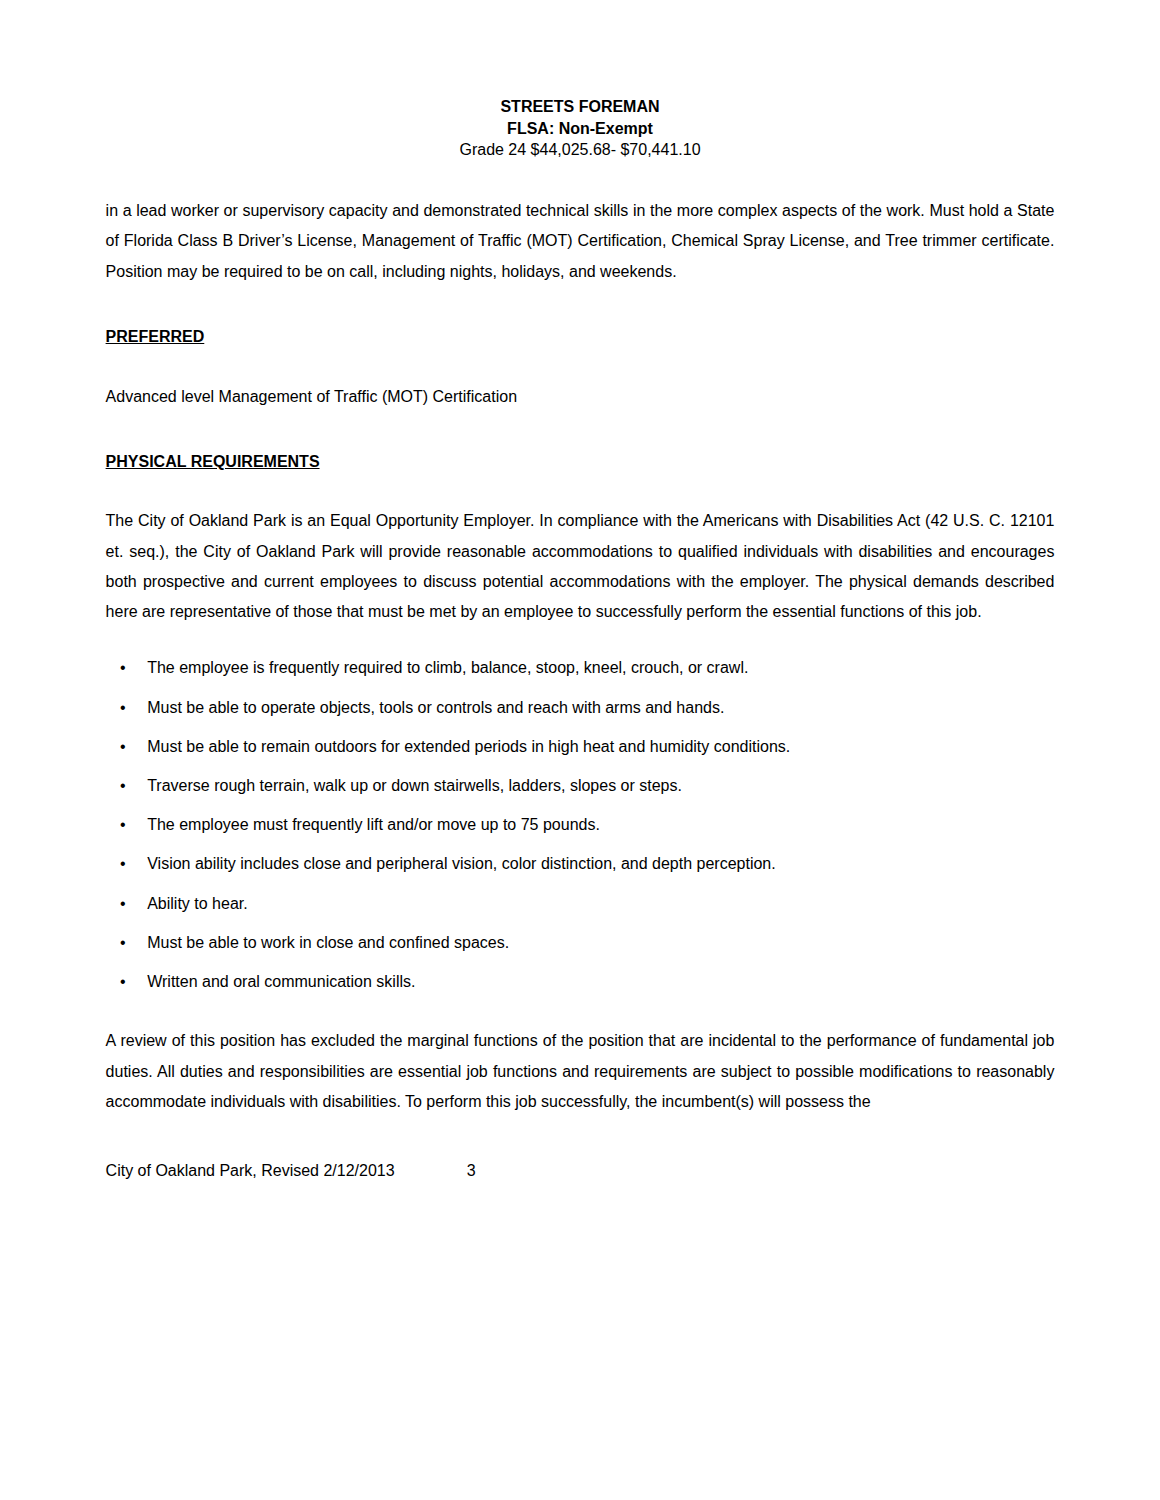STREETS FOREMAN
FLSA: Non-Exempt
Grade 24 $44,025.68- $70,441.10
in a lead worker or supervisory capacity and demonstrated technical skills in the more complex aspects of the work. Must hold a State of Florida Class B Driver’s License, Management of Traffic (MOT) Certification, Chemical Spray License, and Tree trimmer certificate. Position may be required to be on call, including nights, holidays, and weekends.
PREFERRED
Advanced level Management of Traffic (MOT) Certification
PHYSICAL REQUIREMENTS
The City of Oakland Park is an Equal Opportunity Employer. In compliance with the Americans with Disabilities Act (42 U.S. C. 12101 et. seq.), the City of Oakland Park will provide reasonable accommodations to qualified individuals with disabilities and encourages both prospective and current employees to discuss potential accommodations with the employer. The physical demands described here are representative of those that must be met by an employee to successfully perform the essential functions of this job.
The employee is frequently required to climb, balance, stoop, kneel, crouch, or crawl.
Must be able to operate objects, tools or controls and reach with arms and hands.
Must be able to remain outdoors for extended periods in high heat and humidity conditions.
Traverse rough terrain, walk up or down stairwells, ladders, slopes or steps.
The employee must frequently lift and/or move up to 75 pounds.
Vision ability includes close and peripheral vision, color distinction, and depth perception.
Ability to hear.
Must be able to work in close and confined spaces.
Written and oral communication skills.
A review of this position has excluded the marginal functions of the position that are incidental to the performance of fundamental job duties. All duties and responsibilities are essential job functions and requirements are subject to possible modifications to reasonably accommodate individuals with disabilities. To perform this job successfully, the incumbent(s) will possess the
City of Oakland Park, Revised 2/12/20133